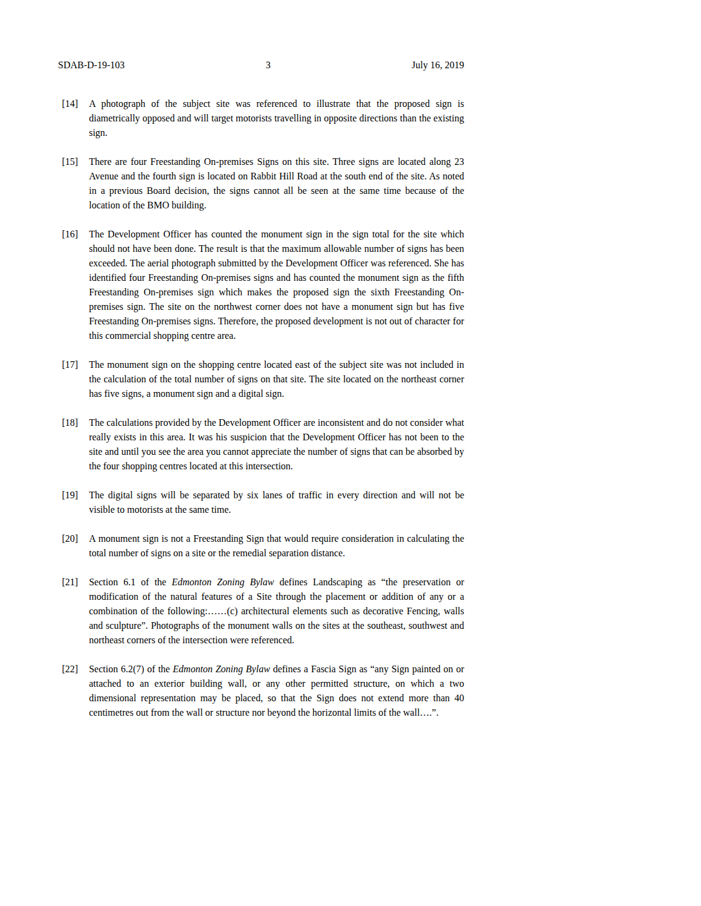SDAB-D-19-103
3
July 16, 2019
[14]
A photograph of the subject site was referenced to illustrate that the proposed sign is diametrically opposed and will target motorists travelling in opposite directions than the existing sign.
[15]
There are four Freestanding On-premises Signs on this site. Three signs are located along 23 Avenue and the fourth sign is located on Rabbit Hill Road at the south end of the site. As noted in a previous Board decision, the signs cannot all be seen at the same time because of the location of the BMO building.
[16]
The Development Officer has counted the monument sign in the sign total for the site which should not have been done. The result is that the maximum allowable number of signs has been exceeded. The aerial photograph submitted by the Development Officer was referenced. She has identified four Freestanding On-premises signs and has counted the monument sign as the fifth Freestanding On-premises sign which makes the proposed sign the sixth Freestanding On-premises sign. The site on the northwest corner does not have a monument sign but has five Freestanding On-premises signs. Therefore, the proposed development is not out of character for this commercial shopping centre area.
[17]
The monument sign on the shopping centre located east of the subject site was not included in the calculation of the total number of signs on that site. The site located on the northeast corner has five signs, a monument sign and a digital sign.
[18]
The calculations provided by the Development Officer are inconsistent and do not consider what really exists in this area. It was his suspicion that the Development Officer has not been to the site and until you see the area you cannot appreciate the number of signs that can be absorbed by the four shopping centres located at this intersection.
[19]
The digital signs will be separated by six lanes of traffic in every direction and will not be visible to motorists at the same time.
[20]
A monument sign is not a Freestanding Sign that would require consideration in calculating the total number of signs on a site or the remedial separation distance.
[21]
Section 6.1 of the Edmonton Zoning Bylaw defines Landscaping as “the preservation or modification of the natural features of a Site through the placement or addition of any or a combination of the following:……(c) architectural elements such as decorative Fencing, walls and sculpture”. Photographs of the monument walls on the sites at the southeast, southwest and northeast corners of the intersection were referenced.
[22]
Section 6.2(7) of the Edmonton Zoning Bylaw defines a Fascia Sign as “any Sign painted on or attached to an exterior building wall, or any other permitted structure, on which a two dimensional representation may be placed, so that the Sign does not extend more than 40 centimetres out from the wall or structure nor beyond the horizontal limits of the wall….”.